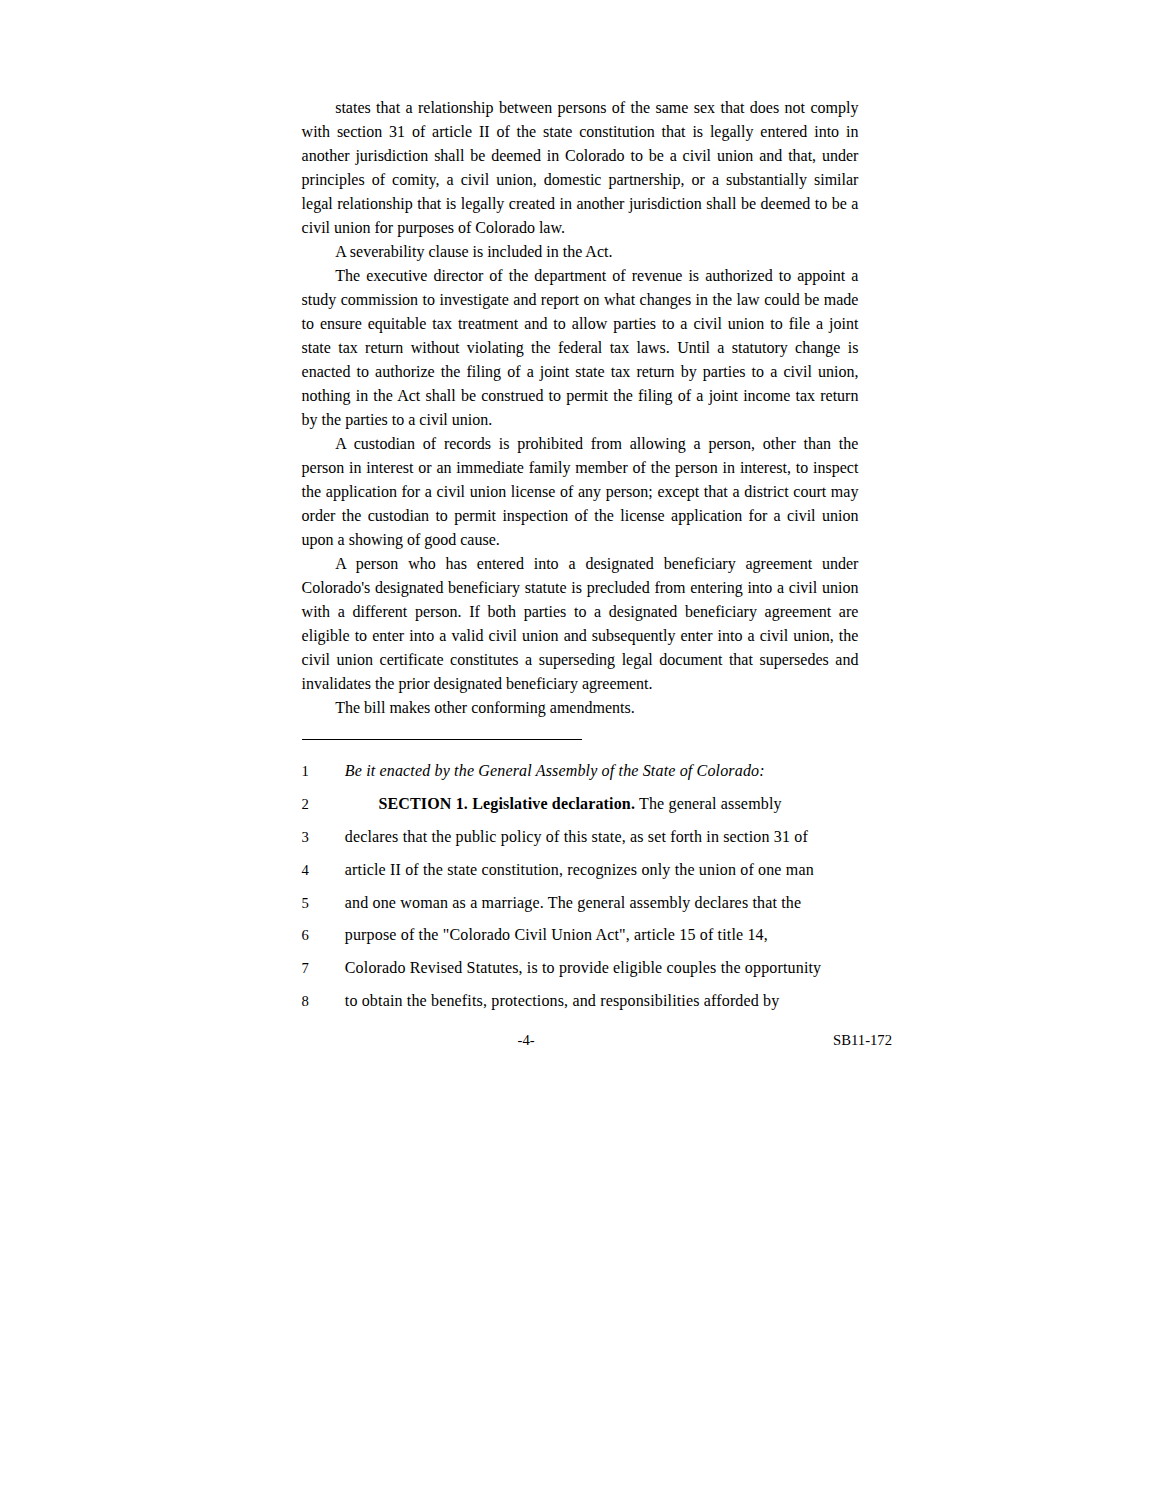states that a relationship between persons of the same sex that does not comply with section 31 of article II of the state constitution that is legally entered into in another jurisdiction shall be deemed in Colorado to be a civil union and that, under principles of comity, a civil union, domestic partnership, or a substantially similar legal relationship that is legally created in another jurisdiction shall be deemed to be a civil union for purposes of Colorado law.
A severability clause is included in the Act.
The executive director of the department of revenue is authorized to appoint a study commission to investigate and report on what changes in the law could be made to ensure equitable tax treatment and to allow parties to a civil union to file a joint state tax return without violating the federal tax laws. Until a statutory change is enacted to authorize the filing of a joint state tax return by parties to a civil union, nothing in the Act shall be construed to permit the filing of a joint income tax return by the parties to a civil union.
A custodian of records is prohibited from allowing a person, other than the person in interest or an immediate family member of the person in interest, to inspect the application for a civil union license of any person; except that a district court may order the custodian to permit inspection of the license application for a civil union upon a showing of good cause.
A person who has entered into a designated beneficiary agreement under Colorado's designated beneficiary statute is precluded from entering into a civil union with a different person. If both parties to a designated beneficiary agreement are eligible to enter into a valid civil union and subsequently enter into a civil union, the civil union certificate constitutes a superseding legal document that supersedes and invalidates the prior designated beneficiary agreement.
The bill makes other conforming amendments.
1
Be it enacted by the General Assembly of the State of Colorado:
2
SECTION 1. Legislative declaration. The general assembly
3
declares that the public policy of this state, as set forth in section 31 of
4
article II of the state constitution, recognizes only the union of one man
5
and one woman as a marriage. The general assembly declares that the
6
purpose of the "Colorado Civil Union Act", article 15 of title 14,
7
Colorado Revised Statutes, is to provide eligible couples the opportunity
8
to obtain the benefits, protections, and responsibilities afforded by
-4- SB11-172